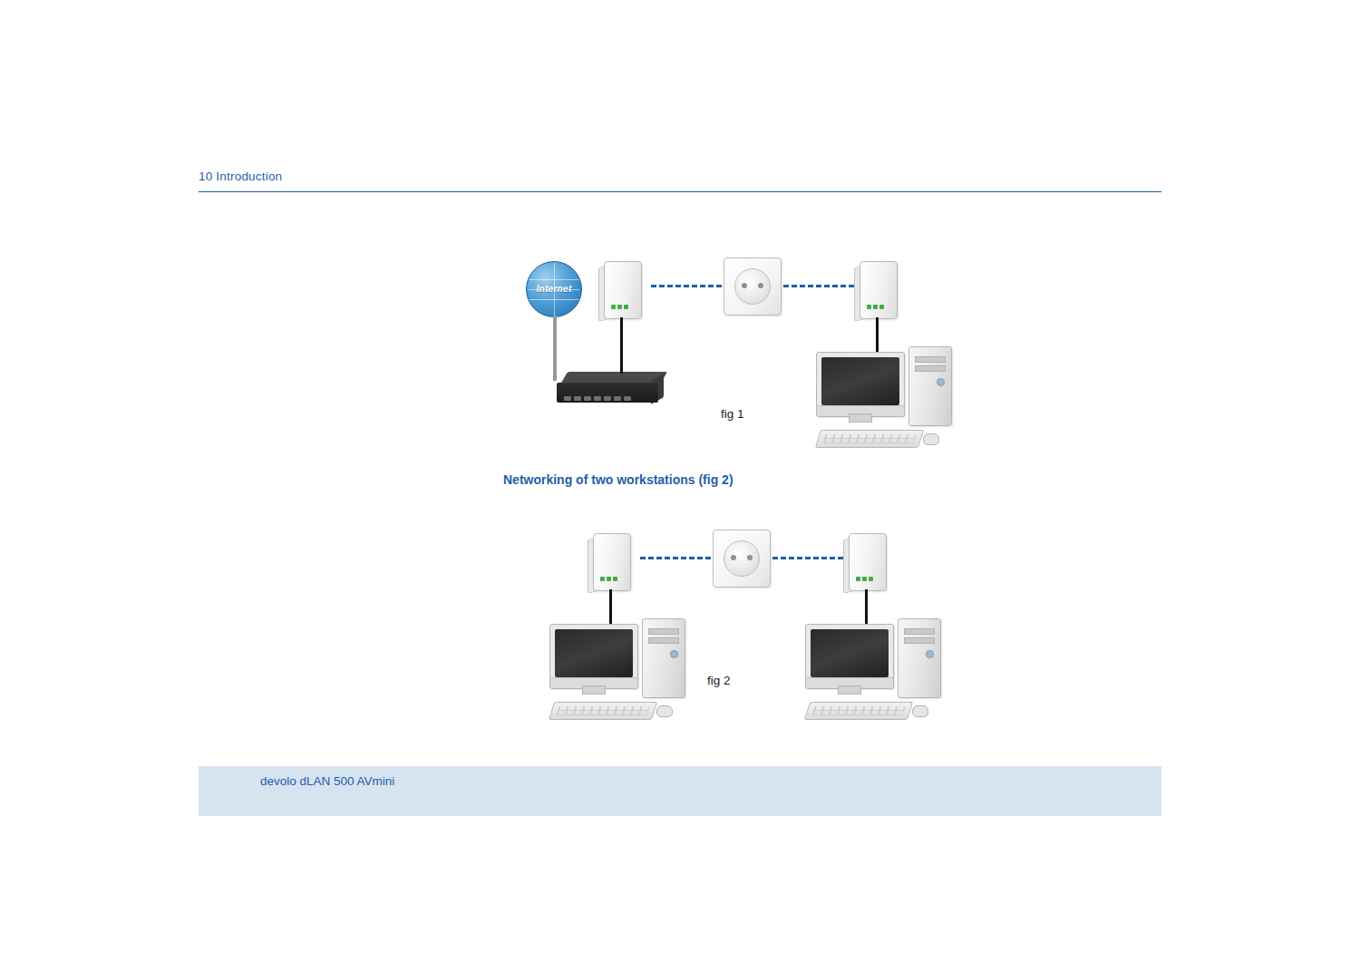10 Introduction
Internet
fig 1
Networking of two workstations (fig 2)
fig 2
devolo dLAN 500 AVmini